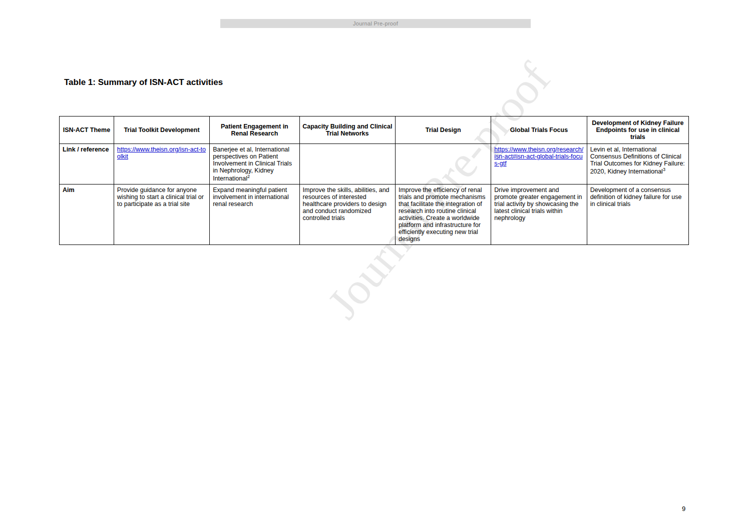Journal Pre-proof
Journal Pre-proof
Table 1: Summary of ISN-ACT activities
| ISN-ACT Theme | Trial Toolkit Development | Patient Engagement in Renal Research | Capacity Building and Clinical Trial Networks | Trial Design | Global Trials Focus | Development of Kidney Failure Endpoints for use in clinical trials |
| --- | --- | --- | --- | --- | --- | --- |
| Link / reference | https://www.theisn.org/isn-act-toolkit | Banerjee et al, International perspectives on Patient Involvement in Clinical Trials in Nephrology, Kidney International 2 | | | https://www.theisn.org/research/isn-act#isn-act-global-trials-focus-gtf | Levin et al, International Consensus Definitions of Clinical Trial Outcomes for Kidney Failure: 2020, Kidney International 3 |
| Aim | Provide guidance for anyone wishing to start a clinical trial or to participate as a trial site | Expand meaningful patient involvement in international renal research | Improve the skills, abilities, and resources of interested healthcare providers to design and conduct randomized controlled trials | Improve the efficiency of renal trials and promote mechanisms that facilitate the integration of research into routine clinical activities. Create a worldwide platform and infrastructure for efficiently executing new trial designs | Drive improvement and promote greater engagement in trial activity by showcasing the latest clinical trials within nephrology | Development of a consensus definition of kidney failure for use in clinical trials |
9